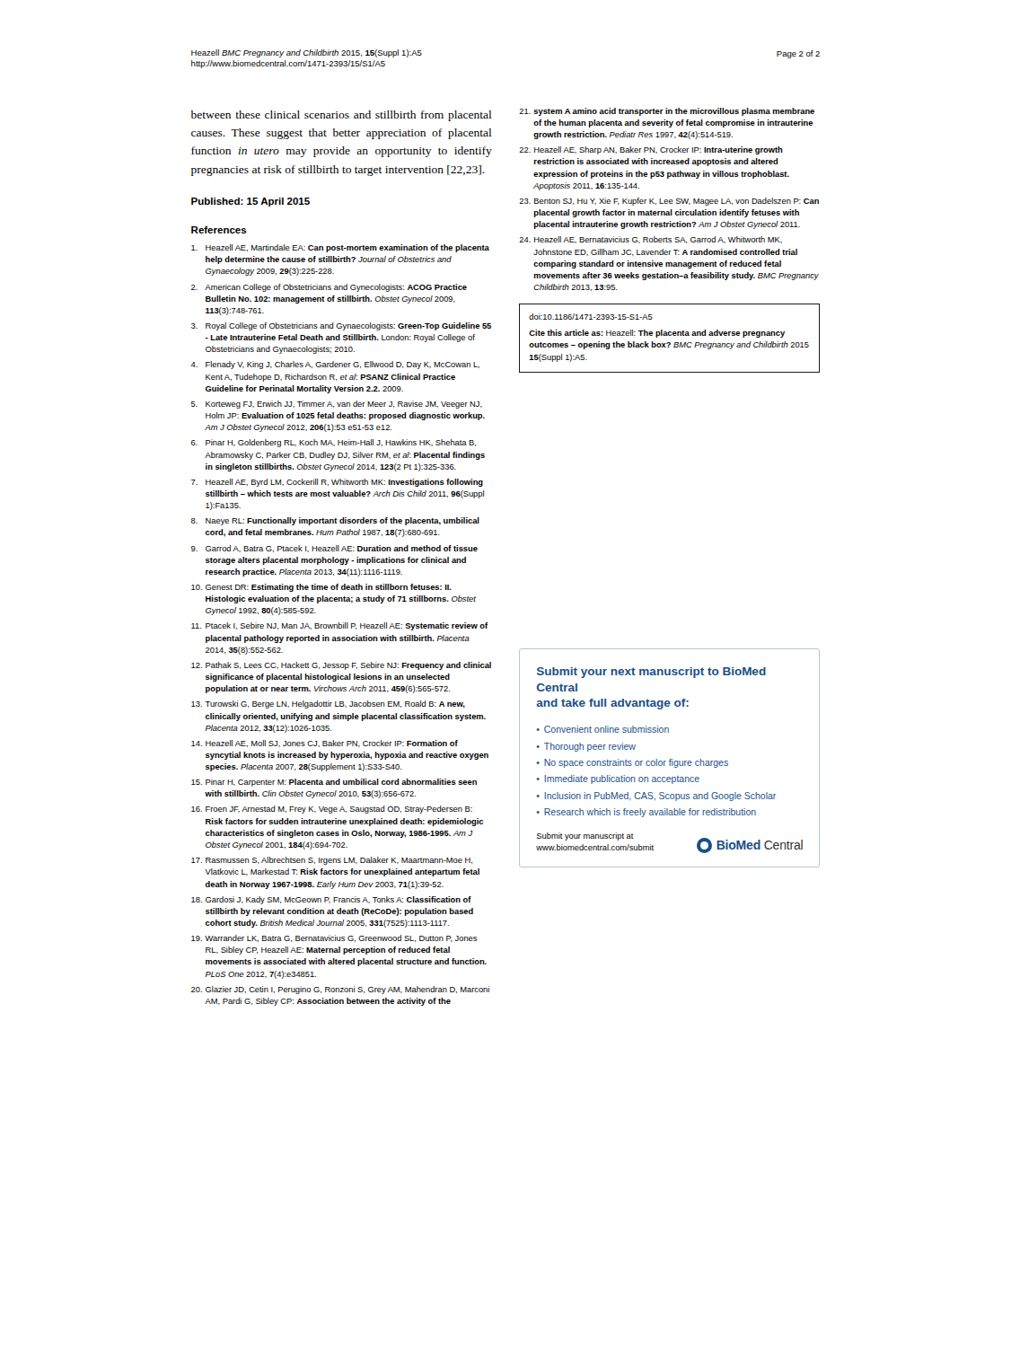Heazell BMC Pregnancy and Childbirth 2015, 15(Suppl 1):A5
http://www.biomedcentral.com/1471-2393/15/S1/A5
Page 2 of 2
between these clinical scenarios and stillbirth from placental causes. These suggest that better appreciation of placental function in utero may provide an opportunity to identify pregnancies at risk of stillbirth to target intervention [22,23].
Published: 15 April 2015
References
Heazell AE, Martindale EA: Can post-mortem examination of the placenta help determine the cause of stillbirth? Journal of Obstetrics and Gynaecology 2009, 29(3):225-228.
American College of Obstetricians and Gynecologists: ACOG Practice Bulletin No. 102: management of stillbirth. Obstet Gynecol 2009, 113(3):748-761.
Royal College of Obstetricians and Gynaecologists: Green-Top Guideline 55 - Late Intrauterine Fetal Death and Stillbirth. London: Royal College of Obstetricians and Gynaecologists; 2010.
Flenady V, King J, Charles A, Gardener G, Ellwood D, Day K, McCowan L, Kent A, Tudehope D, Richardson R, et al: PSANZ Clinical Practice Guideline for Perinatal Mortality Version 2.2. 2009.
Korteweg FJ, Erwich JJ, Timmer A, van der Meer J, Ravise JM, Veeger NJ, Holm JP: Evaluation of 1025 fetal deaths: proposed diagnostic workup. Am J Obstet Gynecol 2012, 206(1):53 e51-53 e12.
Pinar H, Goldenberg RL, Koch MA, Heim-Hall J, Hawkins HK, Shehata B, Abramowsky C, Parker CB, Dudley DJ, Silver RM, et al: Placental findings in singleton stillbirths. Obstet Gynecol 2014, 123(2 Pt 1):325-336.
Heazell AE, Byrd LM, Cockerill R, Whitworth MK: Investigations following stillbirth – which tests are most valuable? Arch Dis Child 2011, 96(Suppl 1):Fa135.
Naeye RL: Functionally important disorders of the placenta, umbilical cord, and fetal membranes. Hum Pathol 1987, 18(7):680-691.
Garrod A, Batra G, Ptacek I, Heazell AE: Duration and method of tissue storage alters placental morphology - implications for clinical and research practice. Placenta 2013, 34(11):1116-1119.
Genest DR: Estimating the time of death in stillborn fetuses: II. Histologic evaluation of the placenta; a study of 71 stillborns. Obstet Gynecol 1992, 80(4):585-592.
Ptacek I, Sebire NJ, Man JA, Brownbill P, Heazell AE: Systematic review of placental pathology reported in association with stillbirth. Placenta 2014, 35(8):552-562.
Pathak S, Lees CC, Hackett G, Jessop F, Sebire NJ: Frequency and clinical significance of placental histological lesions in an unselected population at or near term. Virchows Arch 2011, 459(6):565-572.
Turowski G, Berge LN, Helgadottir LB, Jacobsen EM, Roald B: A new, clinically oriented, unifying and simple placental classification system. Placenta 2012, 33(12):1026-1035.
Heazell AE, Moll SJ, Jones CJ, Baker PN, Crocker IP: Formation of syncytial knots is increased by hyperoxia, hypoxia and reactive oxygen species. Placenta 2007, 28(Supplement 1):S33-S40.
Pinar H, Carpenter M: Placenta and umbilical cord abnormalities seen with stillbirth. Clin Obstet Gynecol 2010, 53(3):656-672.
Froen JF, Arnestad M, Frey K, Vege A, Saugstad OD, Stray-Pedersen B: Risk factors for sudden intrauterine unexplained death: epidemiologic characteristics of singleton cases in Oslo, Norway, 1986-1995. Am J Obstet Gynecol 2001, 184(4):694-702.
Rasmussen S, Albrechtsen S, Irgens LM, Dalaker K, Maartmann-Moe H, Vlatkovic L, Markestad T: Risk factors for unexplained antepartum fetal death in Norway 1967-1998. Early Hum Dev 2003, 71(1):39-52.
Gardosi J, Kady SM, McGeown P, Francis A, Tonks A: Classification of stillbirth by relevant condition at death (ReCoDe): population based cohort study. British Medical Journal 2005, 331(7525):1113-1117.
Warrander LK, Batra G, Bernatavicius G, Greenwood SL, Dutton P, Jones RL, Sibley CP, Heazell AE: Maternal perception of reduced fetal movements is associated with altered placental structure and function. PLoS One 2012, 7(4):e34851.
Glazier JD, Cetin I, Perugino G, Ronzoni S, Grey AM, Mahendran D, Marconi AM, Pardi G, Sibley CP: Association between the activity of the
system A amino acid transporter in the microvillous plasma membrane of the human placenta and severity of fetal compromise in intrauterine growth restriction. Pediatr Res 1997, 42(4):514-519.
Heazell AE, Sharp AN, Baker PN, Crocker IP: Intra-uterine growth restriction is associated with increased apoptosis and altered expression of proteins in the p53 pathway in villous trophoblast. Apoptosis 2011, 16:135-144.
Benton SJ, Hu Y, Xie F, Kupfer K, Lee SW, Magee LA, von Dadelszen P: Can placental growth factor in maternal circulation identify fetuses with placental intrauterine growth restriction? Am J Obstet Gynecol 2011.
Heazell AE, Bernatavicius G, Roberts SA, Garrod A, Whitworth MK, Johnstone ED, Gillham JC, Lavender T: A randomised controlled trial comparing standard or intensive management of reduced fetal movements after 36 weeks gestation–a feasibility study. BMC Pregnancy Childbirth 2013, 13:95.
doi:10.1186/1471-2393-15-S1-A5
Cite this article as: Heazell: The placenta and adverse pregnancy outcomes – opening the black box? BMC Pregnancy and Childbirth 2015 15(Suppl 1):A5.
Submit your next manuscript to BioMed Central
and take full advantage of:
Convenient online submission
Thorough peer review
No space constraints or color figure charges
Immediate publication on acceptance
Inclusion in PubMed, CAS, Scopus and Google Scholar
Research which is freely available for redistribution
Submit your manuscript at
www.biomedcentral.com/submit
BioMed Central